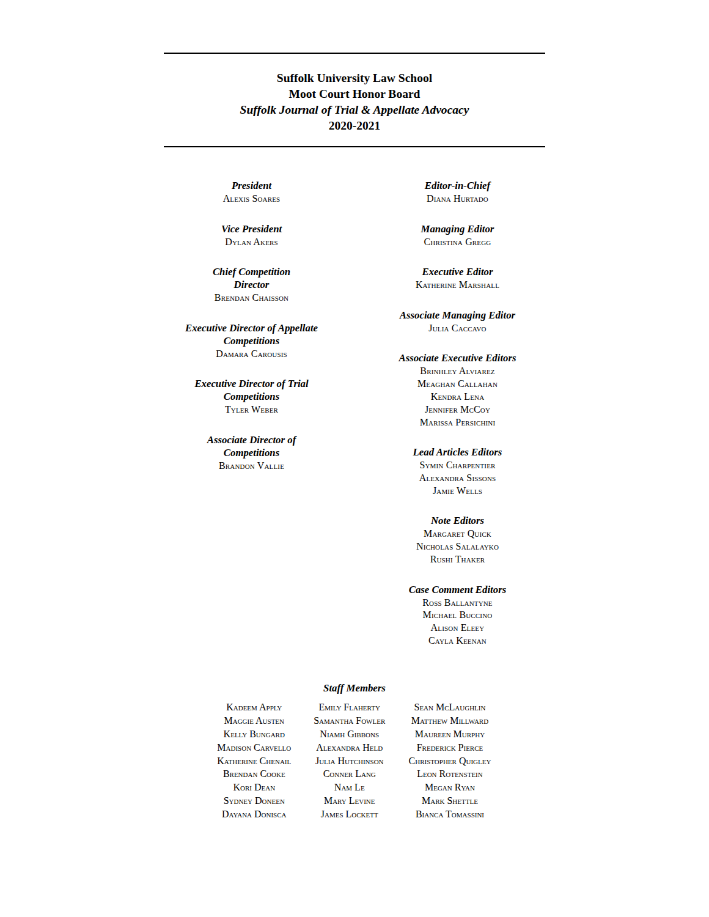Suffolk University Law School
Moot Court Honor Board
Suffolk Journal of Trial & Appellate Advocacy
2020-2021
President
Alexis Soares
Vice President
Dylan Akers
Chief Competition
Director
Brendan Chaisson
Executive Director of Appellate
Competitions
Damara Carousis
Executive Director of Trial
Competitions
Tyler Weber
Associate Director of
Competitions
Brandon Vallie
Editor-in-Chief
Diana Hurtado
Managing Editor
Christina Gregg
Executive Editor
Katherine Marshall
Associate Managing Editor
Julia Caccavo
Associate Executive Editors
Brinhley Alviarez
Meaghan Callahan
Kendra Lena
Jennifer McCoy
Marissa Persichini
Lead Articles Editors
Symin Charpentier
Alexandra Sissons
Jamie Wells
Note Editors
Margaret Quick
Nicholas Salalayko
Rushi Thaker
Case Comment Editors
Ross Ballantyne
Michael Buccino
Alison Eleey
Cayla Keenan
Staff Members
| Kadeem Apply | Emily Flaherty | Sean McLaughlin |
| Maggie Austen | Samantha Fowler | Matthew Millward |
| Kelly Bungard | Niamh Gibbons | Maureen Murphy |
| Madison Carvello | Alexandra Held | Frederick Pierce |
| Katherine Chenail | Julia Hutchinson | Christopher Quigley |
| Brendan Cooke | Conner Lang | Leon Rotenstein |
| Kori Dean | Nam Le | Megan Ryan |
| Sydney Doneen | Mary Levine | Mark Shettle |
| Dayana Donisca | James Lockett | Bianca Tomassini |